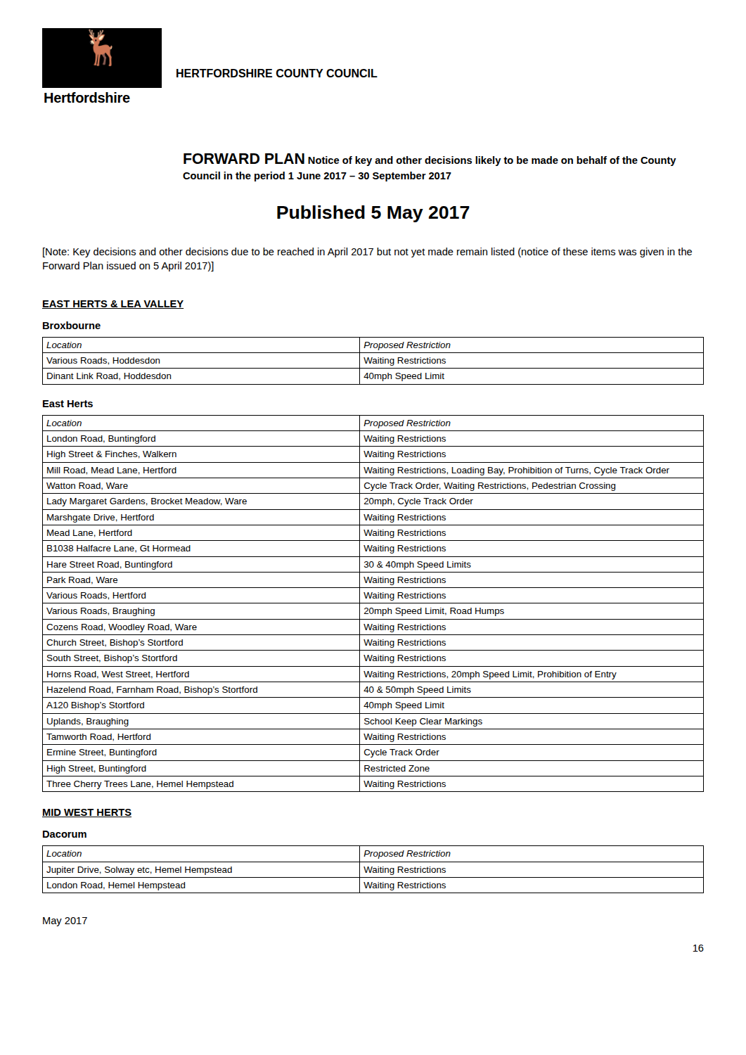🦌
Hertfordshire
HERTFORDSHIRE COUNTY COUNCIL
FORWARD PLAN Notice of key and other decisions likely to be made on behalf of the County Council in the period 1 June 2017 – 30 September 2017
Published 5 May 2017
[Note: Key decisions and other decisions due to be reached in April 2017 but not yet made remain listed (notice of these items was given in the Forward Plan issued on 5 April 2017)]
EAST HERTS & LEA VALLEY
Broxbourne
| Location | Proposed Restriction |
| --- | --- |
| Various Roads, Hoddesdon | Waiting Restrictions |
| Dinant Link Road, Hoddesdon | 40mph Speed Limit |
East Herts
| Location | Proposed Restriction |
| --- | --- |
| London Road, Buntingford | Waiting Restrictions |
| High Street & Finches, Walkern | Waiting Restrictions |
| Mill Road, Mead Lane, Hertford | Waiting Restrictions, Loading Bay, Prohibition of Turns, Cycle Track Order |
| Watton Road, Ware | Cycle Track Order, Waiting Restrictions, Pedestrian Crossing |
| Lady Margaret Gardens, Brocket Meadow, Ware | 20mph, Cycle Track Order |
| Marshgate Drive, Hertford | Waiting Restrictions |
| Mead Lane, Hertford | Waiting Restrictions |
| B1038 Halfacre Lane, Gt Hormead | Waiting Restrictions |
| Hare Street Road, Buntingford | 30 & 40mph Speed Limits |
| Park Road, Ware | Waiting Restrictions |
| Various Roads, Hertford | Waiting Restrictions |
| Various Roads, Braughing | 20mph Speed Limit, Road Humps |
| Cozens Road, Woodley Road, Ware | Waiting Restrictions |
| Church Street, Bishop’s Stortford | Waiting Restrictions |
| South Street, Bishop’s Stortford | Waiting Restrictions |
| Horns Road, West Street, Hertford | Waiting Restrictions, 20mph Speed Limit, Prohibition of Entry |
| Hazelend Road, Farnham Road, Bishop’s Stortford | 40 & 50mph Speed Limits |
| A120 Bishop’s Stortford | 40mph Speed Limit |
| Uplands, Braughing | School Keep Clear Markings |
| Tamworth Road, Hertford | Waiting Restrictions |
| Ermine Street, Buntingford | Cycle Track Order |
| High Street, Buntingford | Restricted Zone |
| Three Cherry Trees Lane, Hemel Hempstead | Waiting Restrictions |
MID WEST HERTS
Dacorum
| Location | Proposed Restriction |
| --- | --- |
| Jupiter Drive, Solway etc, Hemel Hempstead | Waiting Restrictions |
| London Road, Hemel Hempstead | Waiting Restrictions |
May 2017
16